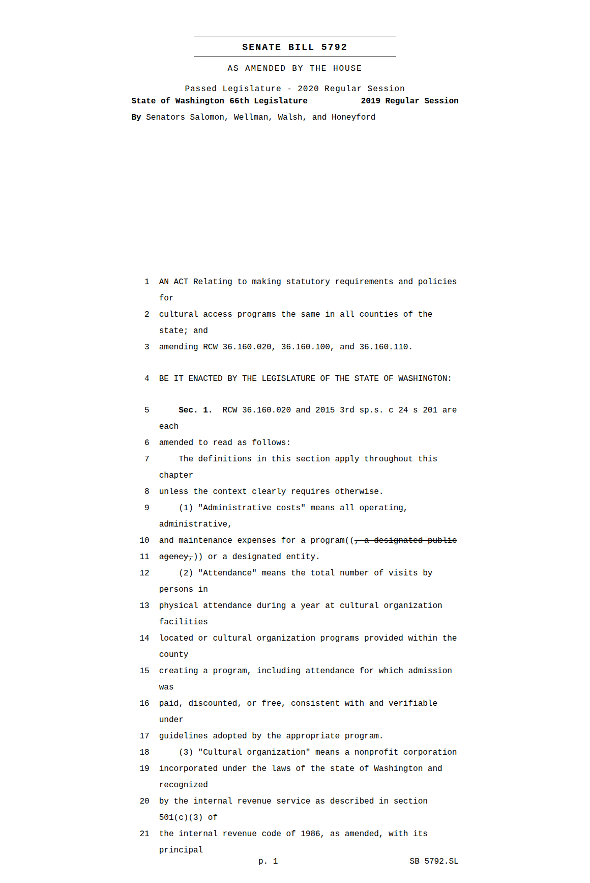SENATE BILL 5792
AS AMENDED BY THE HOUSE
Passed Legislature - 2020 Regular Session
| State of Washington | 66th Legislature | 2019 Regular Session |
By Senators Salomon, Wellman, Walsh, and Honeyford
1 AN ACT Relating to making statutory requirements and policies for
2 cultural access programs the same in all counties of the state; and
3 amending RCW 36.160.020, 36.160.100, and 36.160.110.
4 BE IT ENACTED BY THE LEGISLATURE OF THE STATE OF WASHINGTON:
5 Sec. 1. RCW 36.160.020 and 2015 3rd sp.s. c 24 s 201 are each
6 amended to read as follows:
7 The definitions in this section apply throughout this chapter
8 unless the context clearly requires otherwise.
9 (1) "Administrative costs" means all operating, administrative,
10 and maintenance expenses for a program((, a designated public
11 agency,)) or a designated entity.
12 (2) "Attendance" means the total number of visits by persons in
13 physical attendance during a year at cultural organization facilities
14 located or cultural organization programs provided within the county
15 creating a program, including attendance for which admission was
16 paid, discounted, or free, consistent with and verifiable under
17 guidelines adopted by the appropriate program.
18 (3) "Cultural organization" means a nonprofit corporation
19 incorporated under the laws of the state of Washington and recognized
20 by the internal revenue service as described in section 501(c)(3) of
21 the internal revenue code of 1986, as amended, with its principal
p. 1 SB 5792.SL